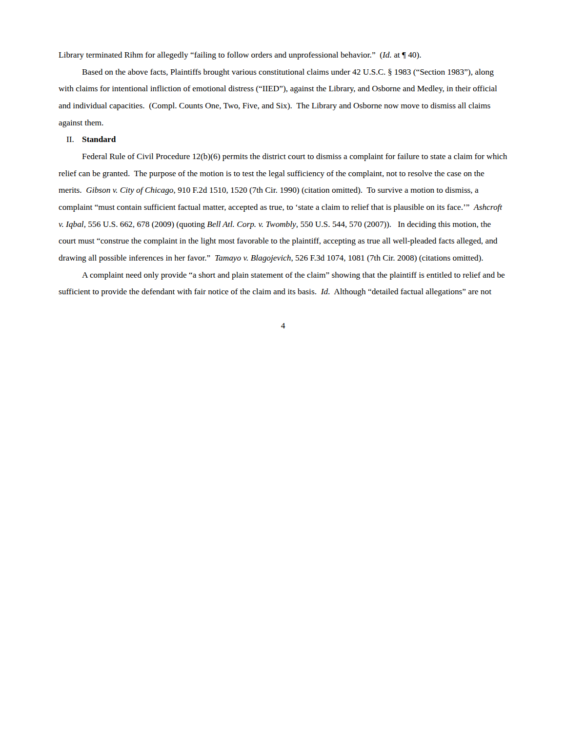Library terminated Rihm for allegedly “failing to follow orders and unprofessional behavior.” (Id. at ¶ 40).
Based on the above facts, Plaintiffs brought various constitutional claims under 42 U.S.C. § 1983 (“Section 1983”), along with claims for intentional infliction of emotional distress (“IIED”), against the Library, and Osborne and Medley, in their official and individual capacities. (Compl. Counts One, Two, Five, and Six). The Library and Osborne now move to dismiss all claims against them.
II. Standard
Federal Rule of Civil Procedure 12(b)(6) permits the district court to dismiss a complaint for failure to state a claim for which relief can be granted. The purpose of the motion is to test the legal sufficiency of the complaint, not to resolve the case on the merits. Gibson v. City of Chicago, 910 F.2d 1510, 1520 (7th Cir. 1990) (citation omitted). To survive a motion to dismiss, a complaint “must contain sufficient factual matter, accepted as true, to ‘state a claim to relief that is plausible on its face.’” Ashcroft v. Iqbal, 556 U.S. 662, 678 (2009) (quoting Bell Atl. Corp. v. Twombly, 550 U.S. 544, 570 (2007)). In deciding this motion, the court must “construe the complaint in the light most favorable to the plaintiff, accepting as true all well-pleaded facts alleged, and drawing all possible inferences in her favor.” Tamayo v. Blagojevich, 526 F.3d 1074, 1081 (7th Cir. 2008) (citations omitted).
A complaint need only provide “a short and plain statement of the claim” showing that the plaintiff is entitled to relief and be sufficient to provide the defendant with fair notice of the claim and its basis. Id. Although “detailed factual allegations” are not
4